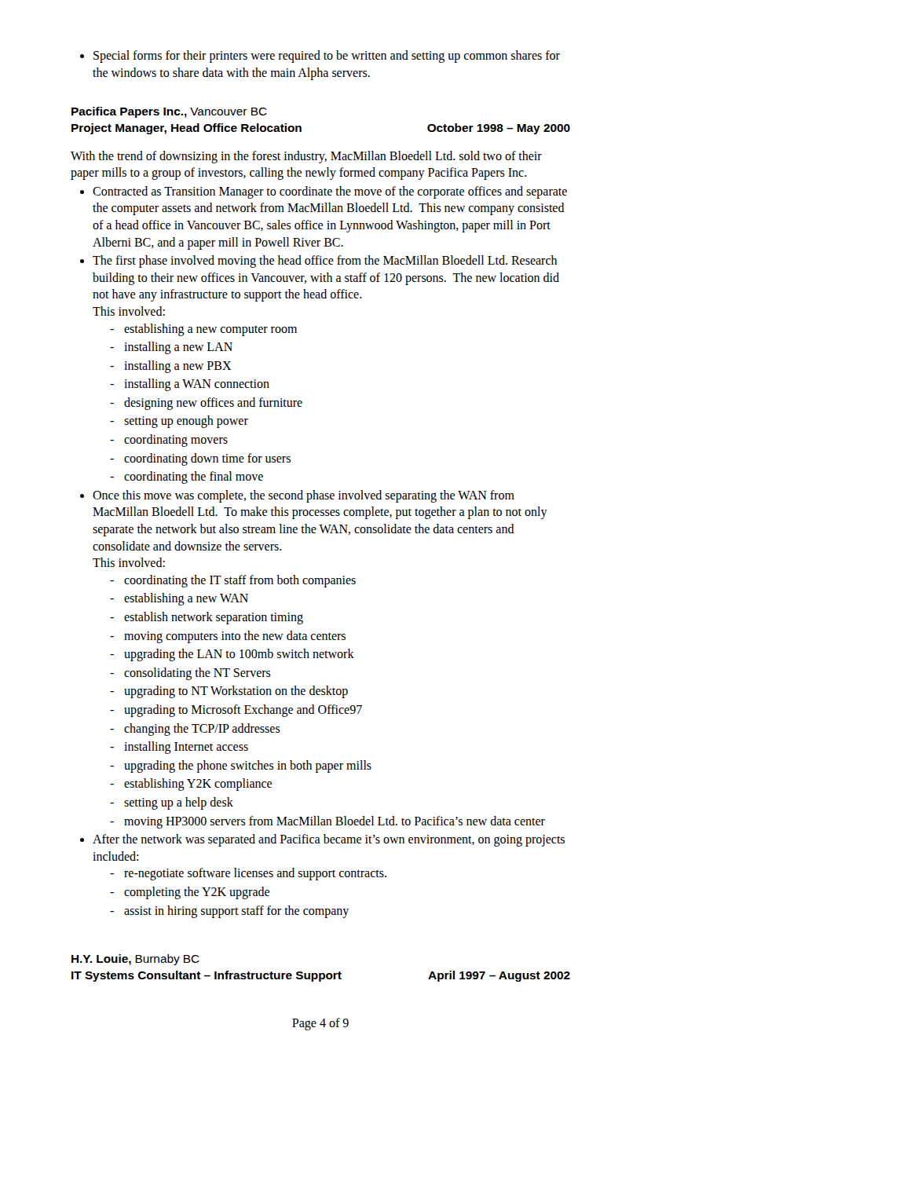Special forms for their printers were required to be written and setting up common shares for the windows to share data with the main Alpha servers.
Pacifica Papers Inc., Vancouver BC
Project Manager, Head Office Relocation October 1998 – May 2000
With the trend of downsizing in the forest industry, MacMillan Bloedell Ltd. sold two of their paper mills to a group of investors, calling the newly formed company Pacifica Papers Inc.
Contracted as Transition Manager to coordinate the move of the corporate offices and separate the computer assets and network from MacMillan Bloedell Ltd. This new company consisted of a head office in Vancouver BC, sales office in Lynnwood Washington, paper mill in Port Alberni BC, and a paper mill in Powell River BC.
The first phase involved moving the head office from the MacMillan Bloedell Ltd. Research building to their new offices in Vancouver, with a staff of 120 persons. The new location did not have any infrastructure to support the head office.
This involved:
establishing a new computer room
installing a new LAN
installing a new PBX
installing a WAN connection
designing new offices and furniture
setting up enough power
coordinating movers
coordinating down time for users
coordinating the final move
Once this move was complete, the second phase involved separating the WAN from MacMillan Bloedell Ltd. To make this processes complete, put together a plan to not only separate the network but also stream line the WAN, consolidate the data centers and consolidate and downsize the servers.
This involved:
coordinating the IT staff from both companies
establishing a new WAN
establish network separation timing
moving computers into the new data centers
upgrading the LAN to 100mb switch network
consolidating the NT Servers
upgrading to NT Workstation on the desktop
upgrading to Microsoft Exchange and Office97
changing the TCP/IP addresses
installing Internet access
upgrading the phone switches in both paper mills
establishing Y2K compliance
setting up a help desk
moving HP3000 servers from MacMillan Bloedel Ltd. to Pacifica’s new data center
After the network was separated and Pacifica became it’s own environment, on going projects included:
re-negotiate software licenses and support contracts.
completing the Y2K upgrade
assist in hiring support staff for the company
H.Y. Louie, Burnaby BC
IT Systems Consultant – Infrastructure Support April 1997 – August 2002
Page 4 of 9